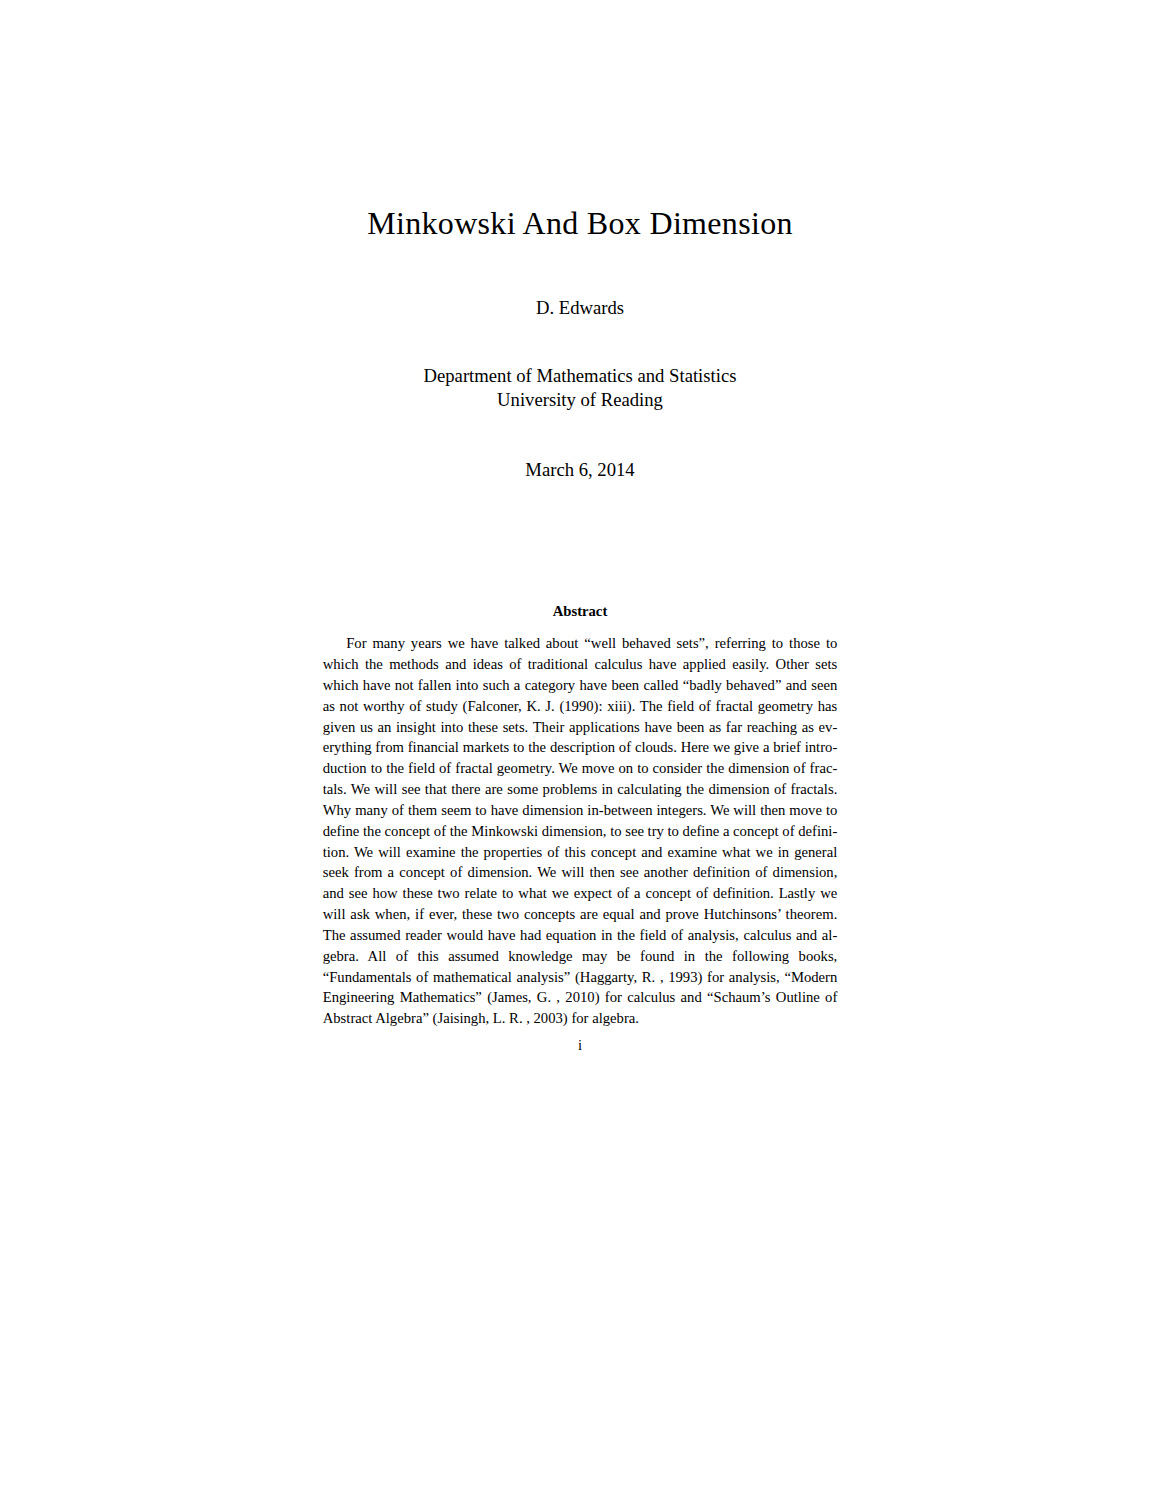Minkowski And Box Dimension
D. Edwards
Department of Mathematics and Statistics
University of Reading
March 6, 2014
Abstract
For many years we have talked about “well behaved sets”, referring to those to which the methods and ideas of traditional calculus have applied easily. Other sets which have not fallen into such a category have been called “badly behaved” and seen as not worthy of study (Falconer, K. J. (1990): xiii). The field of fractal geometry has given us an insight into these sets. Their applications have been as far reaching as everything from financial markets to the description of clouds. Here we give a brief introduction to the field of fractal geometry. We move on to consider the dimension of fractals. We will see that there are some problems in calculating the dimension of fractals. Why many of them seem to have dimension in-between integers. We will then move to define the concept of the Minkowski dimension, to see try to define a concept of definition. We will examine the properties of this concept and examine what we in general seek from a concept of dimension. We will then see another definition of dimension, and see how these two relate to what we expect of a concept of definition. Lastly we will ask when, if ever, these two concepts are equal and prove Hutchinsons’ theorem. The assumed reader would have had equation in the field of analysis, calculus and algebra. All of this assumed knowledge may be found in the following books, “Fundamentals of mathematical analysis” (Haggarty, R. , 1993) for analysis, “Modern Engineering Mathematics” (James, G. , 2010) for calculus and “Schaum’s Outline of Abstract Algebra” (Jaisingh, L. R. , 2003) for algebra.
i